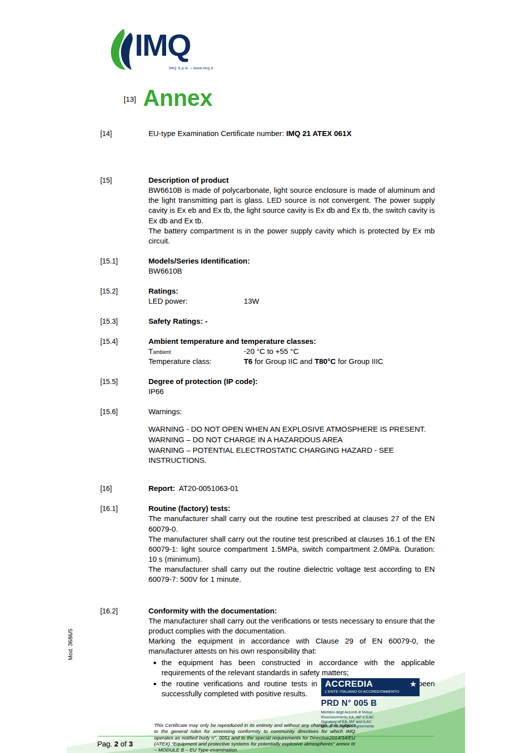IMQ
IMQ S.p.A. ▪ www.imq.it
[13]
Annex
[14]
EU-type Examination Certificate number: IMQ 21 ATEX 061X
[15]
Description of product
BW6610B is made of polycarbonate, light source enclosure is made of aluminum and the light transmitting part is glass. LED source is not convergent. The power supply cavity is Ex eb and Ex tb, the light source cavity is Ex db and Ex tb, the switch cavity is Ex db and Ex tb.
The battery compartment is in the power supply cavity which is protected by Ex mb circuit.
[15.1]
Models/Series Identification:
BW6610B
[15.2]
Ratings:
LED power:
13W
[15.3]
Safety Ratings: -
[15.4]
Ambient temperature and temperature classes:
Tambient
-20 °C to +55 °C
Temperature class:
T6 for Group IIC and T80°C for Group IIIC
[15.5]
Degree of protection (IP code):
IP66
[15.6]
Warnings:
WARNING - DO NOT OPEN WHEN AN EXPLOSIVE ATMOSPHERE IS PRESENT.
WARNING – DO NOT CHARGE IN A HAZARDOUS AREA
WARNING – POTENTIAL ELECTROSTATIC CHARGING HAZARD - SEE INSTRUCTIONS.
[16]
Report: AT20-0051063-01
[16.1]
Routine (factory) tests:
The manufacturer shall carry out the routine test prescribed at clauses 27 of the EN 60079-0.
The manufacturer shall carry out the routine test prescribed at clauses 16.1 of the EN 60079-1: light source compartment 1.5MPa, switch compartment 2.0MPa. Duration: 10 s (minimum).
The manufacturer shall carry out the routine dielectric voltage test according to EN 60079-7: 500V for 1 minute.
[16.2]
Conformity with the documentation:
The manufacturer shall carry out the verifications or tests necessary to ensure that the product complies with the documentation.
Marking the equipment in accordance with Clause 29 of EN 60079-0, the manufacturer attests on his own responsibility that:
the equipment has been constructed in accordance with the applicable requirements of the relevant standards in safety matters;
the routine verifications and routine tests in 28.1 of EN 60079-0 have been successfully completed with positive results.
Mod. 3686/5
★
ACCREDIA
L'ENTE ITALIANO DI ACCREDITAMENTO
PRD N° 005 B
Membro degli Accordi di Mutuo
Riconoscimento EA, IAF e ILAC
Signatory of EA, IAF and ILAC
Mutual Recognition Agreements
Pag. 2 of 3
This Certificate may only be reproduced in its entirety and without any change. It is subject to the general rules for assessing conformity to community directives for which IMQ operates as notified body n°. 0051 and to the special requirements for Directive2014/34/EU (ATEX) "Equipment and protective systems for potentially explosive atmospheres" annex III – MODULE B – EU Type-examination.